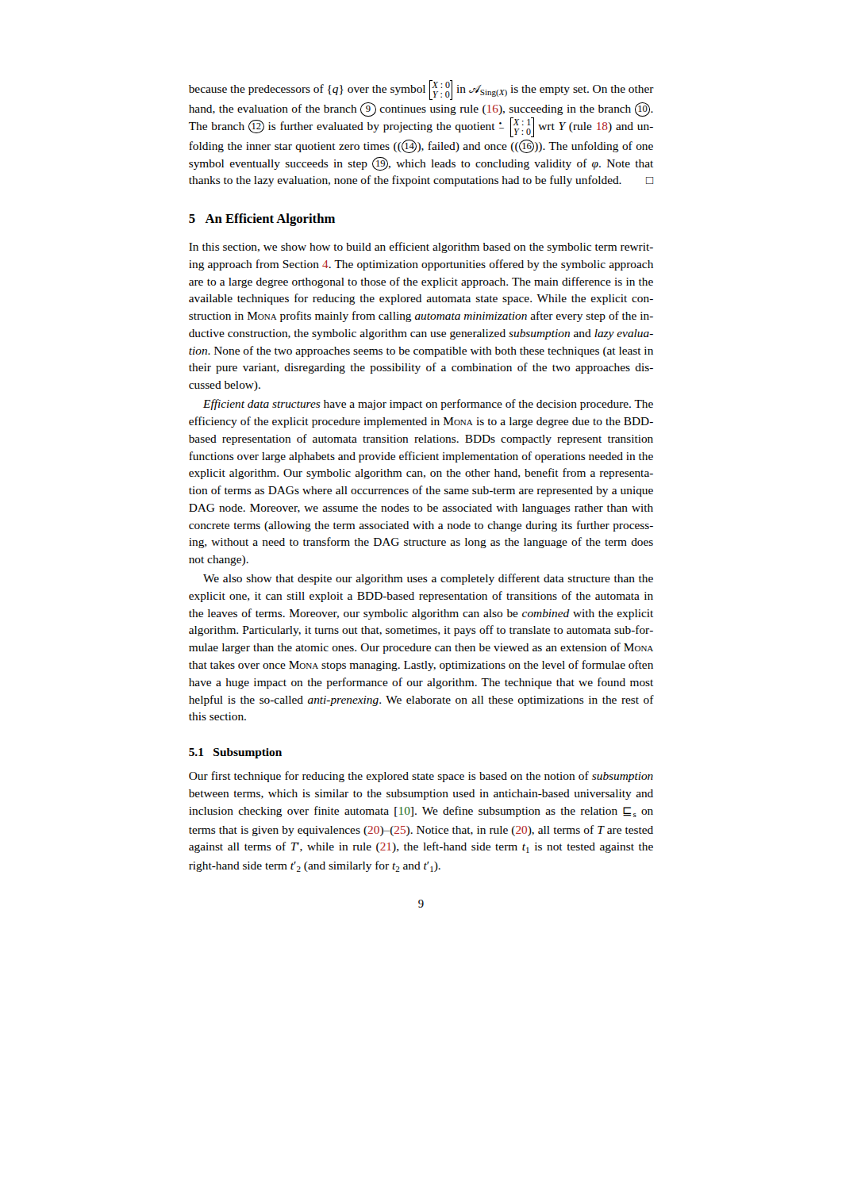because the predecessors of {q} over the symbol X : 0 Y : 0 in 𝒜Sing(X) is the empty set. On the other hand, the evaluation of the branch 9 continues using rule (16), succeeding in the branch 10. The branch 12 is further evaluated by projecting the quotient X : 1 Y : 0 wrt Y (rule 18) and unfolding the inner star quotient zero times ((14), failed) and once ((16)). The unfolding of one symbol eventually succeeds in step 19, which leads to concluding validity of φ. Note that thanks to the lazy evaluation, none of the fixpoint computations had to be fully unfolded.□
5 An Efficient Algorithm
In this section, we show how to build an efficient algorithm based on the symbolic term rewriting approach from Section 4. The optimization opportunities offered by the symbolic approach are to a large degree orthogonal to those of the explicit approach. The main difference is in the available techniques for reducing the explored automata state space. While the explicit construction in Mona profits mainly from calling automata minimization after every step of the inductive construction, the symbolic algorithm can use generalized subsumption and lazy evaluation. None of the two approaches seems to be compatible with both these techniques (at least in their pure variant, disregarding the possibility of a combination of the two approaches discussed below).
Efficient data structures have a major impact on performance of the decision procedure. The efficiency of the explicit procedure implemented in Mona is to a large degree due to the BDD-based representation of automata transition relations. BDDs compactly represent transition functions over large alphabets and provide efficient implementation of operations needed in the explicit algorithm. Our symbolic algorithm can, on the other hand, benefit from a representation of terms as DAGs where all occurrences of the same sub-term are represented by a unique DAG node. Moreover, we assume the nodes to be associated with languages rather than with concrete terms (allowing the term associated with a node to change during its further processing, without a need to transform the DAG structure as long as the language of the term does not change).
We also show that despite our algorithm uses a completely different data structure than the explicit one, it can still exploit a BDD-based representation of transitions of the automata in the leaves of terms. Moreover, our symbolic algorithm can also be combined with the explicit algorithm. Particularly, it turns out that, sometimes, it pays off to translate to automata sub-formulae larger than the atomic ones. Our procedure can then be viewed as an extension of Mona that takes over once Mona stops managing. Lastly, optimizations on the level of formulae often have a huge impact on the performance of our algorithm. The technique that we found most helpful is the so-called anti-prenexing. We elaborate on all these optimizations in the rest of this section.
5.1 Subsumption
Our first technique for reducing the explored state space is based on the notion of subsumption between terms, which is similar to the subsumption used in antichain-based universality and inclusion checking over finite automata [10]. We define subsumption as the relation ⊑s on terms that is given by equivalences (20)–(25). Notice that, in rule (20), all terms of T are tested against all terms of T′, while in rule (21), the left-hand side term t 1 is not tested against the right-hand side term t′2 (and similarly for t 2 and t′1).
9